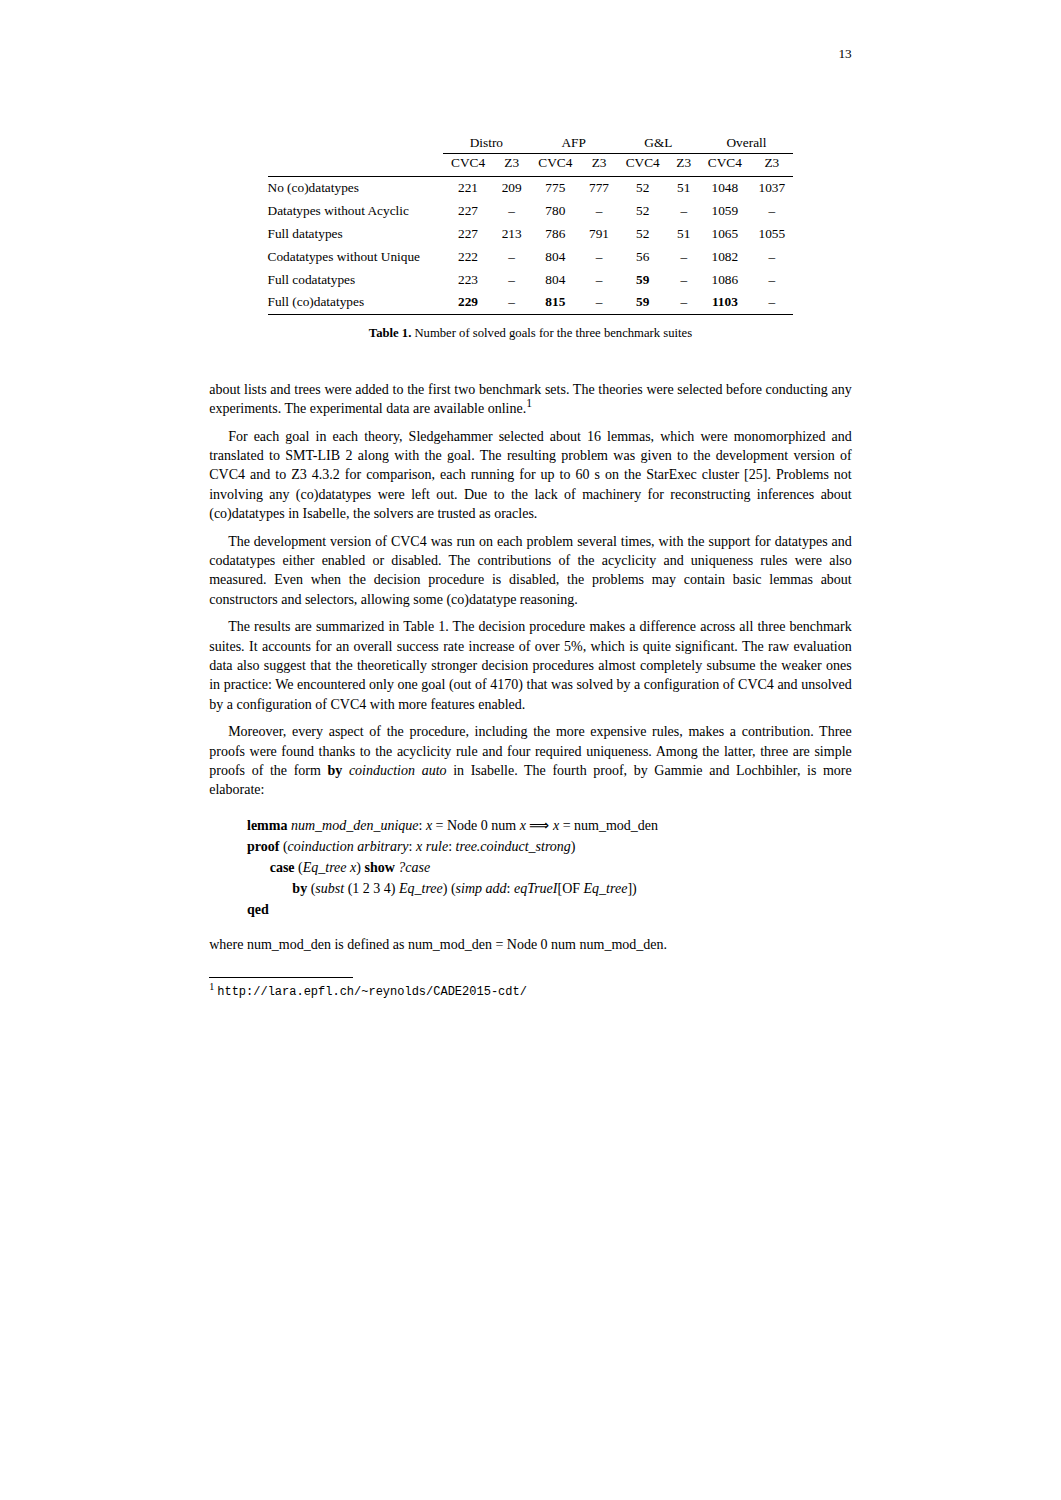13
| | Distro | AFP | G&L | Overall |
| --- | --- | --- | --- | --- |
| | CVC4 | Z3 | CVC4 | Z3 | CVC4 | Z3 | CVC4 | Z3 |
| No (co)datatypes | 221 | 209 | 775 | 777 | 52 | 51 | 1048 | 1037 |
| Datatypes without Acyclic | 227 | – | 780 | – | 52 | – | 1059 | – |
| Full datatypes | 227 | 213 | 786 | 791 | 52 | 51 | 1065 | 1055 |
| Codatatypes without Unique | 222 | – | 804 | – | 56 | – | 1082 | – |
| Full codatatypes | 223 | – | 804 | – | 59 | – | 1086 | – |
| Full (co)datatypes | 229 | – | 815 | – | 59 | – | 1103 | – |
Table 1. Number of solved goals for the three benchmark suites
about lists and trees were added to the first two benchmark sets. The theories were selected before conducting any experiments. The experimental data are available online.1
For each goal in each theory, Sledgehammer selected about 16 lemmas, which were monomorphized and translated to SMT-LIB 2 along with the goal. The resulting problem was given to the development version of CVC4 and to Z3 4.3.2 for comparison, each running for up to 60 s on the StarExec cluster [25]. Problems not involving any (co)datatypes were left out. Due to the lack of machinery for reconstructing inferences about (co)datatypes in Isabelle, the solvers are trusted as oracles.
The development version of CVC4 was run on each problem several times, with the support for datatypes and codatatypes either enabled or disabled. The contributions of the acyclicity and uniqueness rules were also measured. Even when the decision procedure is disabled, the problems may contain basic lemmas about constructors and selectors, allowing some (co)datatype reasoning.
The results are summarized in Table 1. The decision procedure makes a difference across all three benchmark suites. It accounts for an overall success rate increase of over 5%, which is quite significant. The raw evaluation data also suggest that the theoretically stronger decision procedures almost completely subsume the weaker ones in practice: We encountered only one goal (out of 4170) that was solved by a configuration of CVC4 and unsolved by a configuration of CVC4 with more features enabled.
Moreover, every aspect of the procedure, including the more expensive rules, makes a contribution. Three proofs were found thanks to the acyclicity rule and four required uniqueness. Among the latter, three are simple proofs of the form by coinduction auto in Isabelle. The fourth proof, by Gammie and Lochbihler, is more elaborate:
lemma num_mod_den_unique: x = Node 0 num x ⟹ x = num_mod_den proof (coinduction arbitrary: x rule: tree.coinduct_strong) case (Eq_tree x) show ?case by (subst (1 2 3 4) Eq_tree) (simp add: eqTrueI[OF Eq_tree]) qed
where num_mod_den is defined as num_mod_den = Node 0 num num_mod_den.
1 http://lara.epfl.ch/~reynolds/CADE2015-cdt/